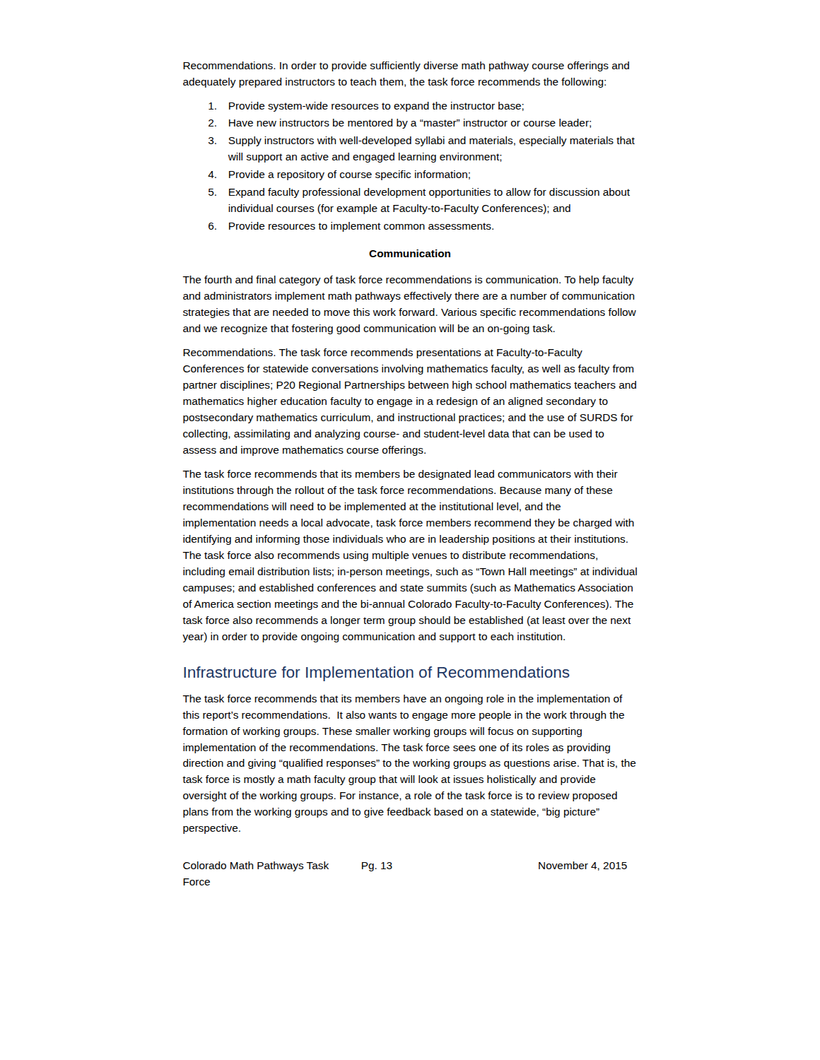Recommendations. In order to provide sufficiently diverse math pathway course offerings and adequately prepared instructors to teach them, the task force recommends the following:
Provide system-wide resources to expand the instructor base;
Have new instructors be mentored by a “master” instructor or course leader;
Supply instructors with well-developed syllabi and materials, especially materials that will support an active and engaged learning environment;
Provide a repository of course specific information;
Expand faculty professional development opportunities to allow for discussion about individual courses (for example at Faculty-to-Faculty Conferences); and
Provide resources to implement common assessments.
Communication
The fourth and final category of task force recommendations is communication. To help faculty and administrators implement math pathways effectively there are a number of communication strategies that are needed to move this work forward. Various specific recommendations follow and we recognize that fostering good communication will be an on-going task.
Recommendations. The task force recommends presentations at Faculty-to-Faculty Conferences for statewide conversations involving mathematics faculty, as well as faculty from partner disciplines; P20 Regional Partnerships between high school mathematics teachers and mathematics higher education faculty to engage in a redesign of an aligned secondary to postsecondary mathematics curriculum, and instructional practices; and the use of SURDS for collecting, assimilating and analyzing course- and student-level data that can be used to assess and improve mathematics course offerings.
The task force recommends that its members be designated lead communicators with their institutions through the rollout of the task force recommendations. Because many of these recommendations will need to be implemented at the institutional level, and the implementation needs a local advocate, task force members recommend they be charged with identifying and informing those individuals who are in leadership positions at their institutions. The task force also recommends using multiple venues to distribute recommendations, including email distribution lists; in-person meetings, such as “Town Hall meetings” at individual campuses; and established conferences and state summits (such as Mathematics Association of America section meetings and the bi-annual Colorado Faculty-to-Faculty Conferences). The task force also recommends a longer term group should be established (at least over the next year) in order to provide ongoing communication and support to each institution.
Infrastructure for Implementation of Recommendations
The task force recommends that its members have an ongoing role in the implementation of this report’s recommendations. It also wants to engage more people in the work through the formation of working groups. These smaller working groups will focus on supporting implementation of the recommendations. The task force sees one of its roles as providing direction and giving “qualified responses” to the working groups as questions arise. That is, the task force is mostly a math faculty group that will look at issues holistically and provide oversight of the working groups. For instance, a role of the task force is to review proposed plans from the working groups and to give feedback based on a statewide, “big picture” perspective.
Colorado Math Pathways Task Force
Pg. 13
November 4, 2015